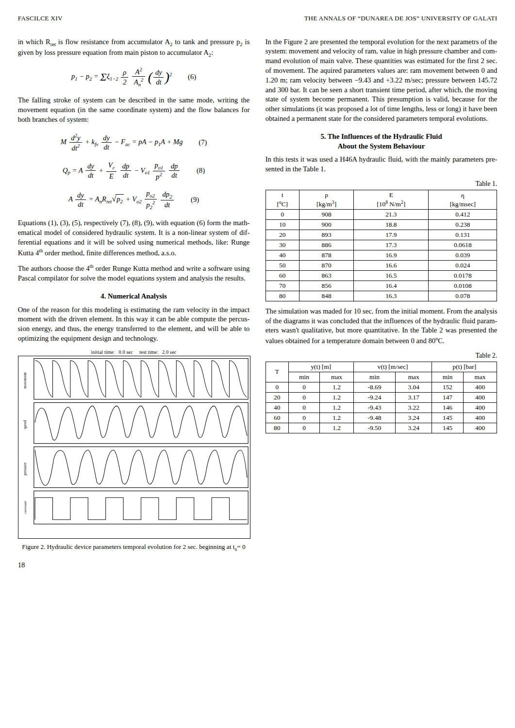FASCILCE XIV THE ANNALS OF “DUNAREA DE JOS” UNIVERSITY OF GALATI
in which Rret is flow resistance from accumulator A2 to tank and pressure p2 is given by loss pressure equation from main piston to accumulator A2:
p1 − p2 = Σξ1−2 ρ 2 A2 An2 (dy dt)2 (6)
The falling stroke of system can be described in the same mode, writing the movement equation (in the same coordinate system) and the flow balances for both branches of system:
M d2y dt2 + kfv dy dt − Fac = pA − p1A + Mg (7)
Qp = A dy dt + Vc E dp dt − Vo1 po1 p2 dp dt (8)
A dy dt = AnRret√p2 + Vo2 po2 p22 dp2 dt (9)
Equations (1), (3), (5), respectively (7), (8), (9), with equation (6) form the mathematical model of considered hydraulic system. It is a non-linear system of differential equations and it will be solved using numerical methods, like: Runge Kutta 4th order method, finite differences method, a.s.o.
The authors choose the 4th order Runge Kutta method and write a software using Pascal compilator for solve the model equations system and analysis the results.
4. Numerical Analysis
One of the reason for this modeling is estimating the ram velocity in the impact moment with the driven element. In this way it can be able compute the percussion energy, and thus, the energy transferred to the element, and will be able to optimizing the equipment design and technology.
initial time: 0.0 sec test time: 2.0 sec
movement speed pressure command
Figure 2. Hydraulic device parameters temporal evolution for 2 sec. beginning at to= 0
18
In the Figure 2 are presented the temporal evolution for the next parametrs of the system: movement and velocity of ram, value in high pressure chamber and command evolution of main valve. These quantities was estimated for the first 2 sec. of movement. The aquired parameters values are: ram movement between 0 and 1.20 m; ram velocity between −9.43 and +3.22 m/sec; pressure between 145.72 and 300 bar. It can be seen a short transient time period, after which, the moving state of system become permanent. This presumption is valid, because for the other simulations (it was proposed a lot of time lengths, less or long) it have been obtained a permanent state for the considered parameters temporal evolutions.
5. The Influences of the Hydraulic Fluid
About the System Behaviour
In this tests it was used a H46A hydraulic fluid, with the mainly parameters presented in the Table 1.
Table 1.
| t [ o C] | ρ [kg/m 3 ] | E [10 8 N/m 2 ] | η [kg/msec] |
| --- | --- | --- | --- |
| 0 | 908 | 21.3 | 0.412 |
| 10 | 900 | 18.8 | 0.238 |
| 20 | 893 | 17.9 | 0.131 |
| 30 | 886 | 17.3 | 0.0618 |
| 40 | 878 | 16.9 | 0.039 |
| 50 | 870 | 16.6 | 0.024 |
| 60 | 863 | 16.5 | 0.0178 |
| 70 | 856 | 16.4 | 0.0108 |
| 80 | 848 | 16.3 | 0.078 |
The simulation was maded for 10 sec. from the initial moment. From the analysis of the diagrams it was concluded that the influences of the hydraulic fluid parameters wasn't qualitative, but more quantitative. In the Table 2 was presented the values obtained for a temperature domain between 0 and 80oC.
Table 2.
| T | y(t) [m] | v(t) [m/sec] | p(t) [bar] |
| --- | --- | --- | --- |
| min | max | min | max | min | max |
| 0 | 0 | 1.2 | -8.69 | 3.04 | 152 | 400 |
| 20 | 0 | 1.2 | -9.24 | 3.17 | 147 | 400 |
| 40 | 0 | 1.2 | -9.43 | 3.22 | 146 | 400 |
| 60 | 0 | 1.2 | -9.48 | 3.24 | 145 | 400 |
| 80 | 0 | 1.2 | -9.50 | 3.24 | 145 | 400 |